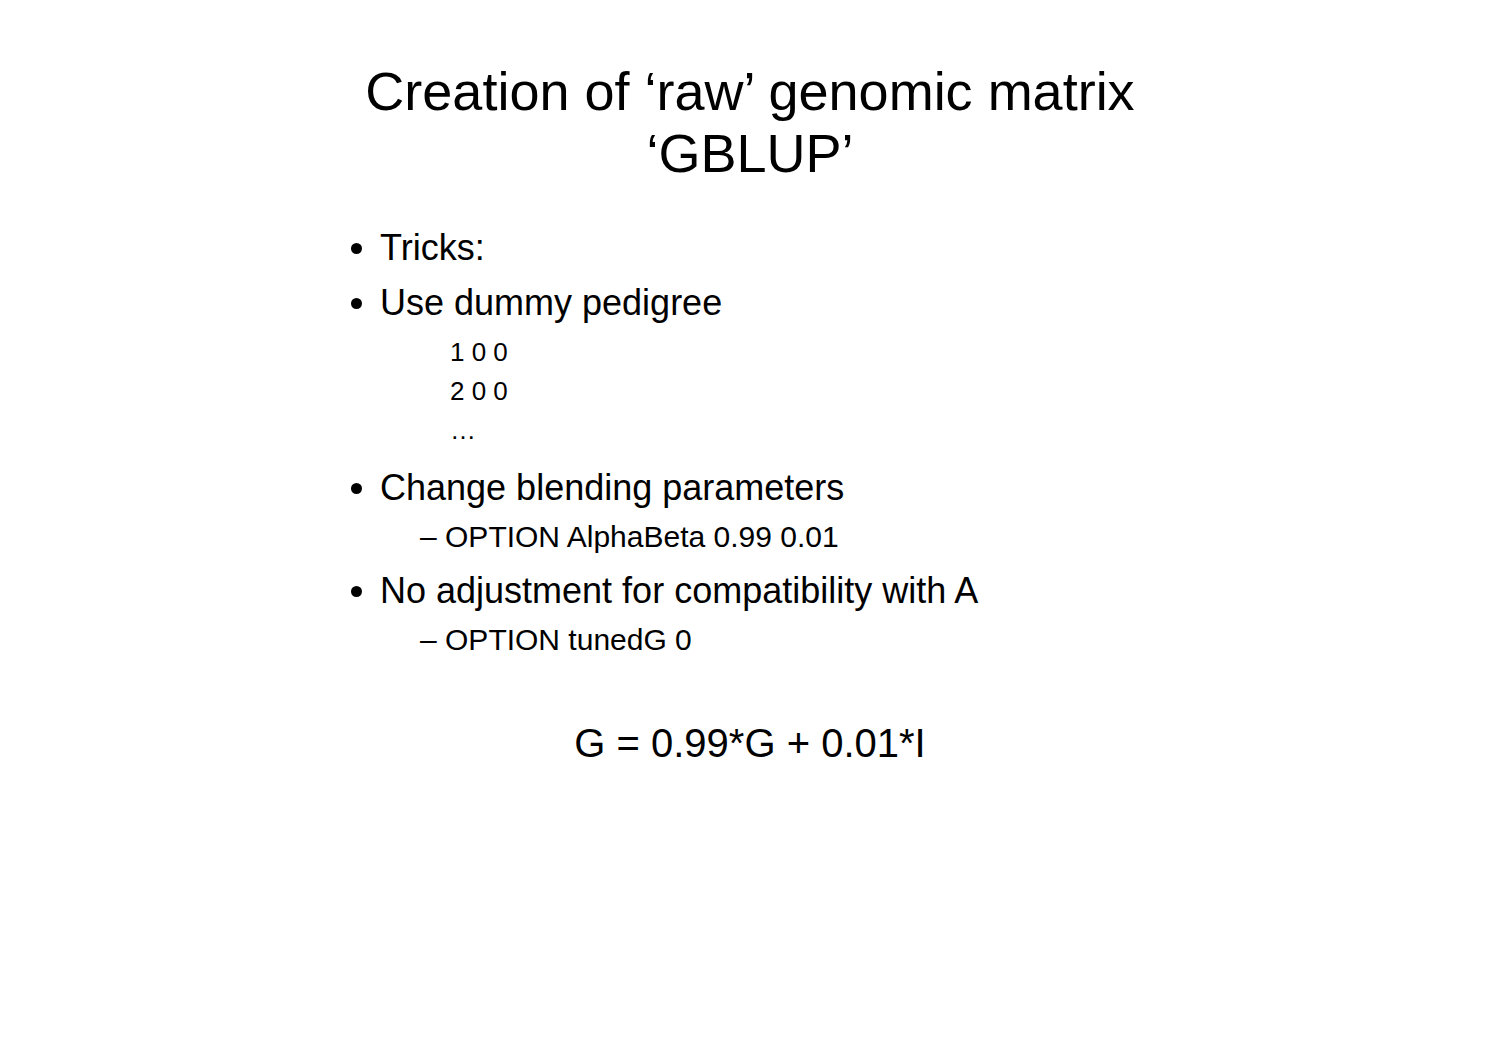Creation of ‘raw’ genomic matrix
‘GBLUP’
Tricks:
Use dummy pedigree
1 0 0
2 0 0
…
Change blending parameters
OPTION AlphaBeta 0.99 0.01
No adjustment for compatibility with A
OPTION tunedG 0
G = 0.99*G + 0.01*I